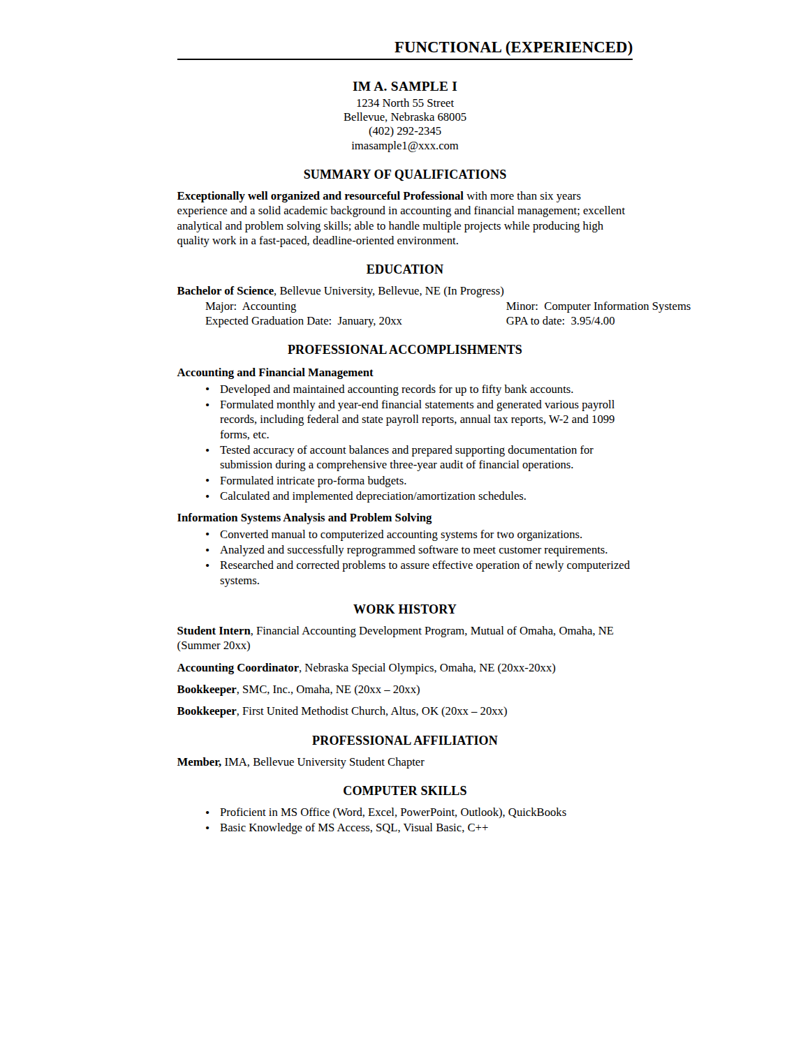FUNCTIONAL (EXPERIENCED)
IM A. SAMPLE I
1234 North 55 Street
Bellevue, Nebraska 68005
(402) 292-2345
imasample1@xxx.com
SUMMARY OF QUALIFICATIONS
Exceptionally well organized and resourceful Professional with more than six years experience and a solid academic background in accounting and financial management; excellent analytical and problem solving skills; able to handle multiple projects while producing high quality work in a fast-paced, deadline-oriented environment.
EDUCATION
Bachelor of Science, Bellevue University, Bellevue, NE (In Progress)
| Major: Accounting | Minor: Computer Information Systems |
| Expected Graduation Date: January, 20xx | GPA to date: 3.95/4.00 |
PROFESSIONAL ACCOMPLISHMENTS
Accounting and Financial Management
Developed and maintained accounting records for up to fifty bank accounts.
Formulated monthly and year-end financial statements and generated various payroll records, including federal and state payroll reports, annual tax reports, W-2 and 1099 forms, etc.
Tested accuracy of account balances and prepared supporting documentation for submission during a comprehensive three-year audit of financial operations.
Formulated intricate pro-forma budgets.
Calculated and implemented depreciation/amortization schedules.
Information Systems Analysis and Problem Solving
Converted manual to computerized accounting systems for two organizations.
Analyzed and successfully reprogrammed software to meet customer requirements.
Researched and corrected problems to assure effective operation of newly computerized systems.
WORK HISTORY
Student Intern, Financial Accounting Development Program, Mutual of Omaha, Omaha, NE
(Summer 20xx)
Accounting Coordinator, Nebraska Special Olympics, Omaha, NE (20xx-20xx)
Bookkeeper, SMC, Inc., Omaha, NE (20xx – 20xx)
Bookkeeper, First United Methodist Church, Altus, OK (20xx – 20xx)
PROFESSIONAL AFFILIATION
Member, IMA, Bellevue University Student Chapter
COMPUTER SKILLS
Proficient in MS Office (Word, Excel, PowerPoint, Outlook), QuickBooks
Basic Knowledge of MS Access, SQL, Visual Basic, C++